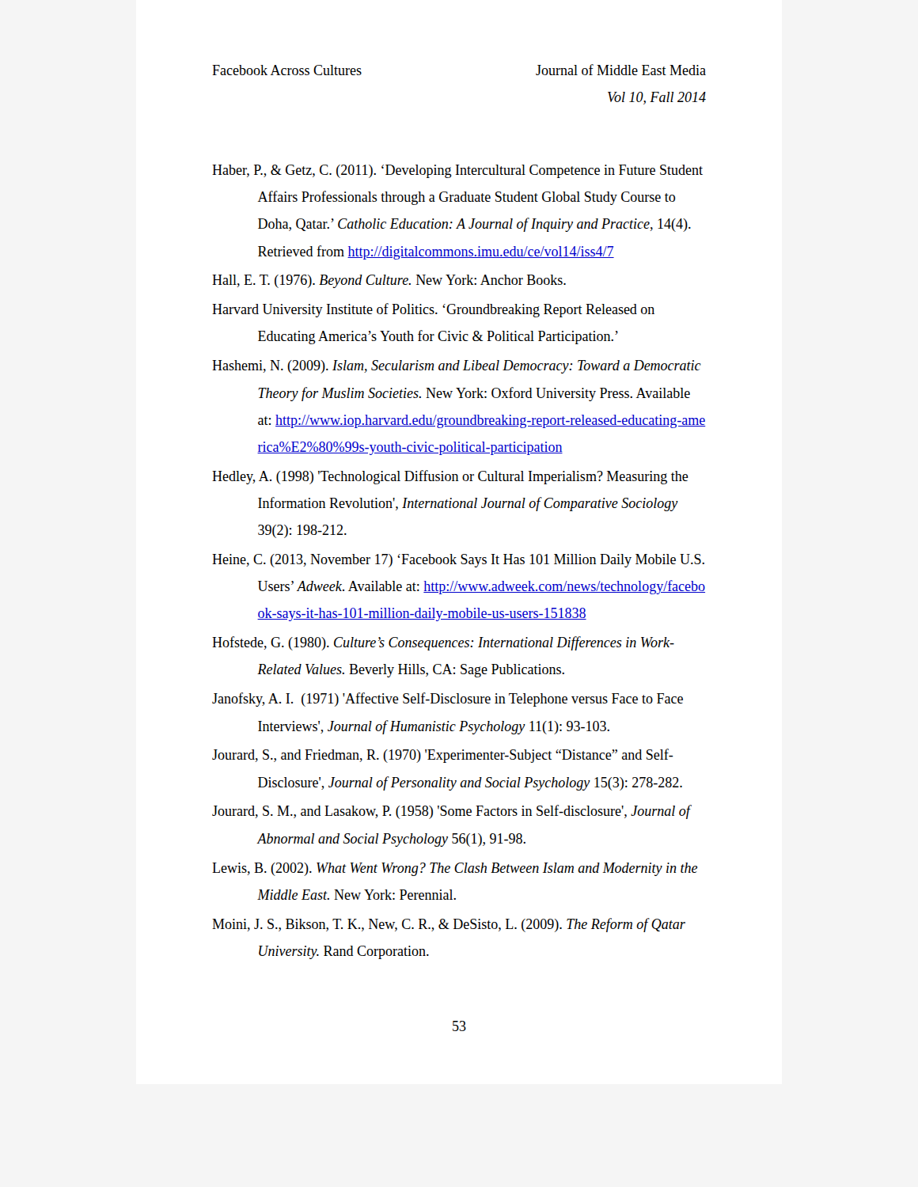Facebook Across Cultures
Journal of Middle East Media
Vol 10, Fall 2014
Haber, P., & Getz, C. (2011). ‘Developing Intercultural Competence in Future Student Affairs Professionals through a Graduate Student Global Study Course to Doha, Qatar.’ Catholic Education: A Journal of Inquiry and Practice, 14(4). Retrieved from http://digitalcommons.imu.edu/ce/vol14/iss4/7
Hall, E. T. (1976). Beyond Culture. New York: Anchor Books.
Harvard University Institute of Politics. ‘Groundbreaking Report Released on Educating America’s Youth for Civic & Political Participation.’
Hashemi, N. (2009). Islam, Secularism and Libeal Democracy: Toward a Democratic Theory for Muslim Societies. New York: Oxford University Press. Available at: http://www.iop.harvard.edu/groundbreaking-report-released-educating-america%E2%80%99s-youth-civic-political-participation
Hedley, A. (1998) 'Technological Diffusion or Cultural Imperialism? Measuring the Information Revolution', International Journal of Comparative Sociology 39(2): 198-212.
Heine, C. (2013, November 17) ‘Facebook Says It Has 101 Million Daily Mobile U.S. Users’ Adweek. Available at: http://www.adweek.com/news/technology/facebook-says-it-has-101-million-daily-mobile-us-users-151838
Hofstede, G. (1980). Culture’s Consequences: International Differences in Work-Related Values. Beverly Hills, CA: Sage Publications.
Janofsky, A. I. (1971) 'Affective Self-Disclosure in Telephone versus Face to Face Interviews', Journal of Humanistic Psychology 11(1): 93-103.
Jourard, S., and Friedman, R. (1970) 'Experimenter-Subject “Distance” and Self-Disclosure', Journal of Personality and Social Psychology 15(3): 278-282.
Jourard, S. M., and Lasakow, P. (1958) 'Some Factors in Self-disclosure', Journal of Abnormal and Social Psychology 56(1), 91-98.
Lewis, B. (2002). What Went Wrong? The Clash Between Islam and Modernity in the Middle East. New York: Perennial.
Moini, J. S., Bikson, T. K., New, C. R., & DeSisto, L. (2009). The Reform of Qatar University. Rand Corporation.
53